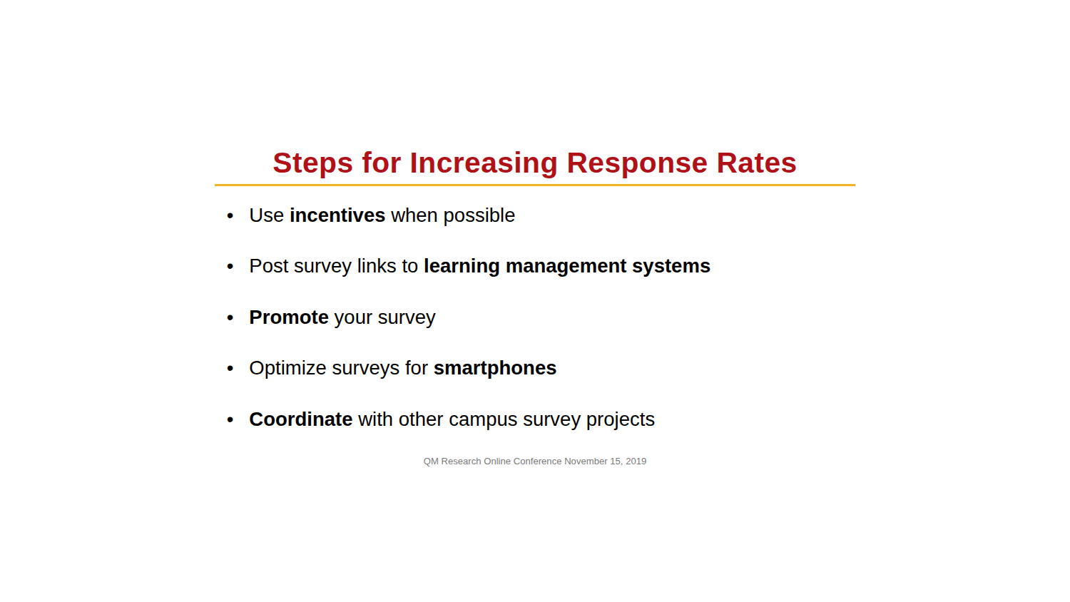Steps for Increasing Response Rates
Use incentives when possible
Post survey links to learning management systems
Promote your survey
Optimize surveys for smartphones
Coordinate with other campus survey projects
QM Research Online Conference November 15, 2019